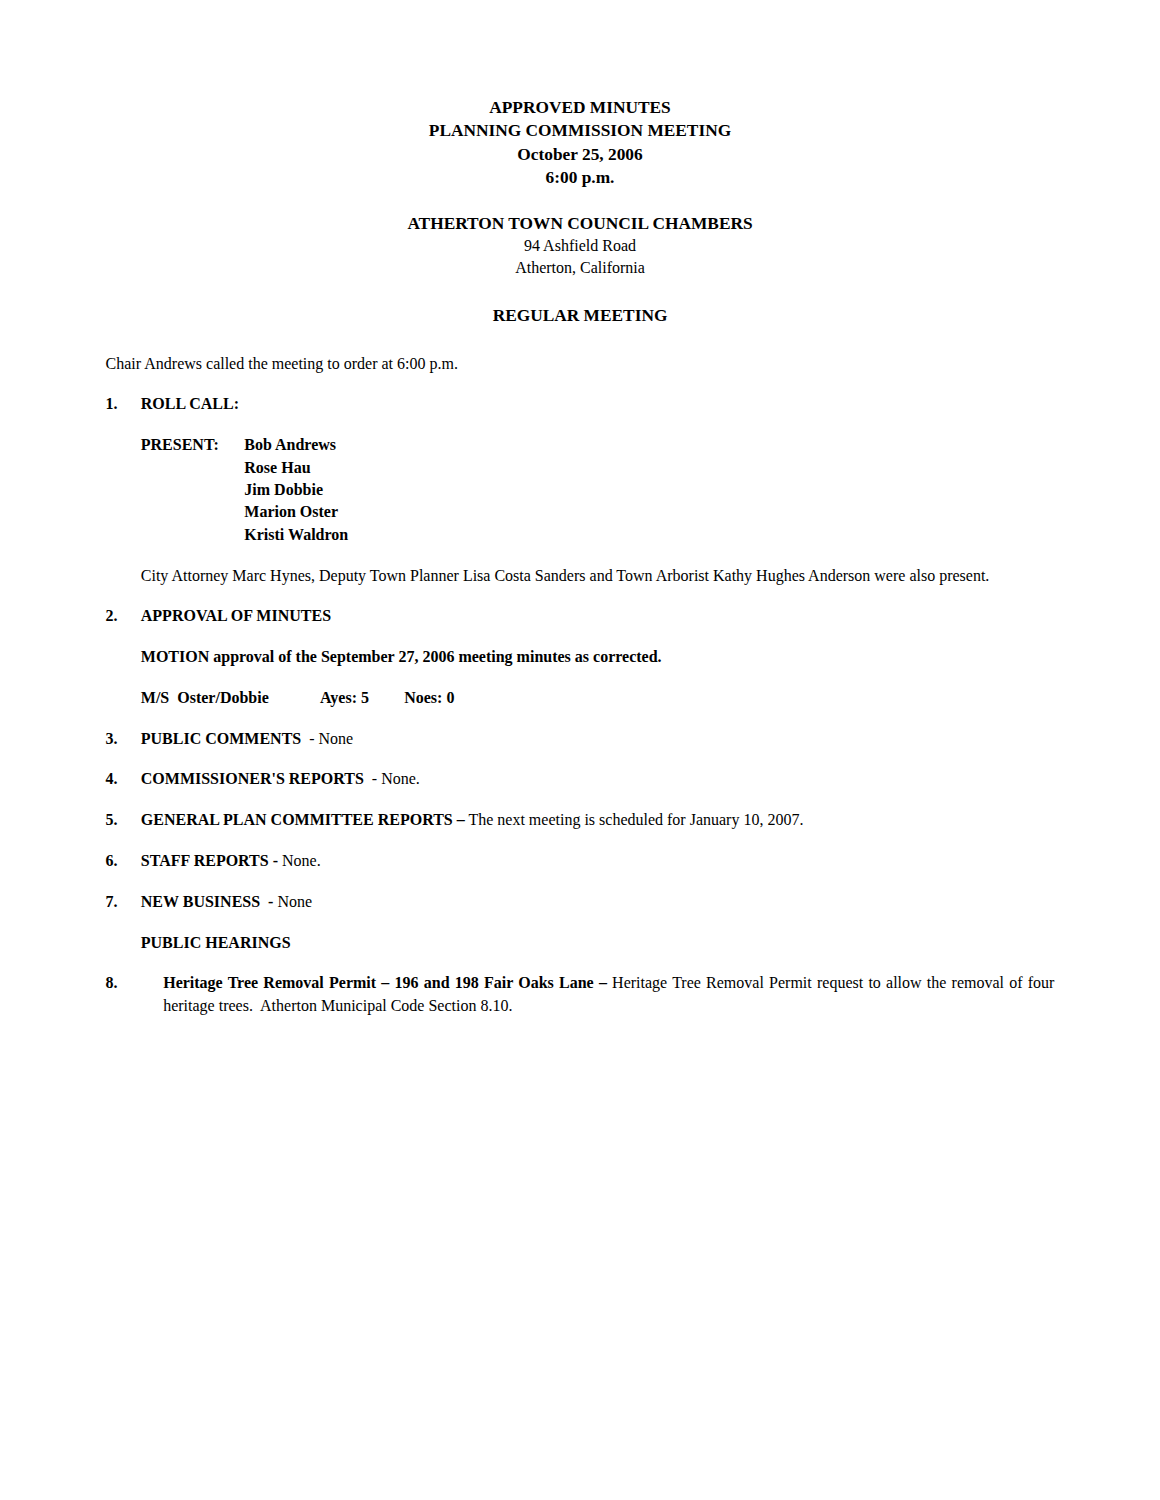APPROVED MINUTES
PLANNING COMMISSION MEETING
October 25, 2006
6:00 p.m.
ATHERTON TOWN COUNCIL CHAMBERS
94 Ashfield Road
Atherton, California
REGULAR MEETING
Chair Andrews called the meeting to order at 6:00 p.m.
1.
ROLL CALL:
| PRESENT: | Bob Andrews |
| | Rose Hau |
| | Jim Dobbie |
| | Marion Oster |
| | Kristi Waldron |
City Attorney Marc Hynes, Deputy Town Planner Lisa Costa Sanders and Town Arborist Kathy Hughes Anderson were also present.
2.
APPROVAL OF MINUTES
MOTION approval of the September 27, 2006 meeting minutes as corrected.
M/S Oster/Dobbie Ayes: 5 Noes: 0
3.
PUBLIC COMMENTS - None
4.
COMMISSIONER'S REPORTS - None.
5.
GENERAL PLAN COMMITTEE REPORTS – The next meeting is scheduled for January 10, 2007.
6.
STAFF REPORTS - None.
7.
NEW BUSINESS - None
PUBLIC HEARINGS
8.
Heritage Tree Removal Permit – 196 and 198 Fair Oaks Lane – Heritage Tree Removal Permit request to allow the removal of four heritage trees. Atherton Municipal Code Section 8.10.